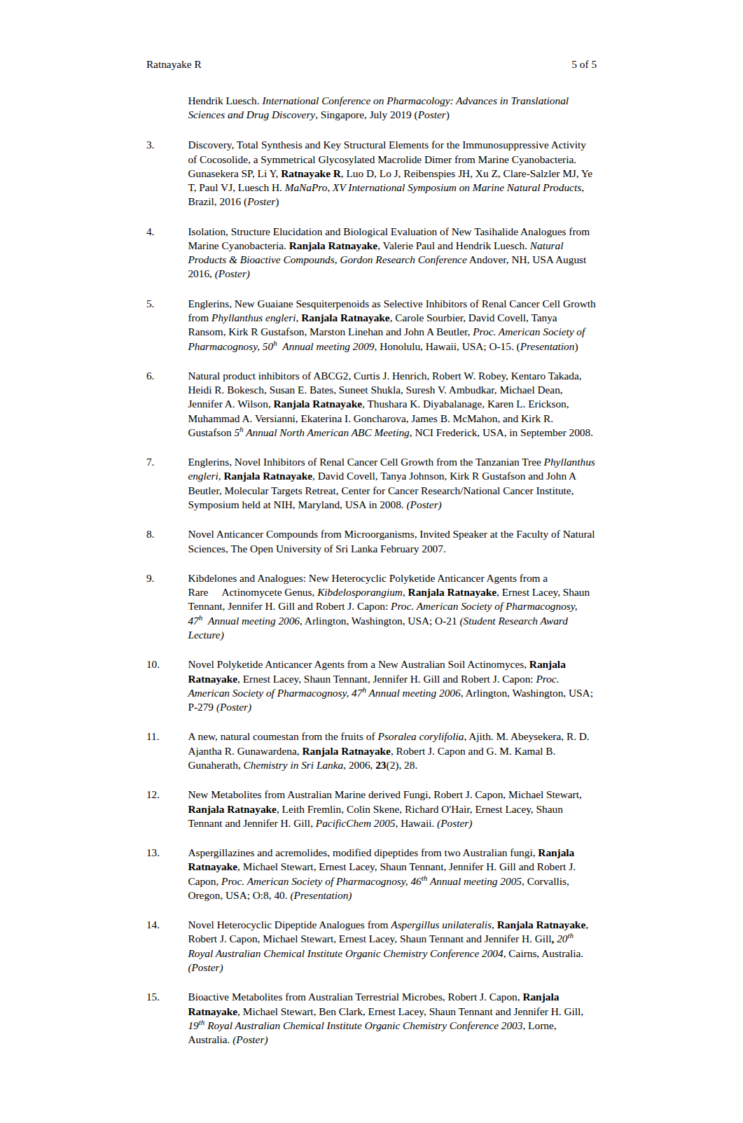Ratnayake R 5 of 5
Hendrik Luesch. International Conference on Pharmacology: Advances in Translational Sciences and Drug Discovery, Singapore, July 2019 (Poster)
3. Discovery, Total Synthesis and Key Structural Elements for the Immunosuppressive Activity of Cocosolide, a Symmetrical Glycosylated Macrolide Dimer from Marine Cyanobacteria. Gunasekera SP, Li Y, Ratnayake R, Luo D, Lo J, Reibenspies JH, Xu Z, Clare-Salzler MJ, Ye T, Paul VJ, Luesch H. MaNaPro, XV International Symposium on Marine Natural Products, Brazil, 2016 (Poster)
4. Isolation, Structure Elucidation and Biological Evaluation of New Tasihalide Analogues from Marine Cyanobacteria. Ranjala Ratnayake, Valerie Paul and Hendrik Luesch. Natural Products & Bioactive Compounds, Gordon Research Conference Andover, NH, USA August 2016, (Poster)
5. Englerins, New Guaiane Sesquiterpenoids as Selective Inhibitors of Renal Cancer Cell Growth from Phyllanthus engleri, Ranjala Ratnayake, Carole Sourbier, David Covell, Tanya Ransom, Kirk R Gustafson, Marston Linehan and John A Beutler, Proc. American Society of Pharmacognosy, 50h Annual meeting 2009, Honolulu, Hawaii, USA; O-15. (Presentation)
6. Natural product inhibitors of ABCG2, Curtis J. Henrich, Robert W. Robey, Kentaro Takada, Heidi R. Bokesch, Susan E. Bates, Suneet Shukla, Suresh V. Ambudkar, Michael Dean, Jennifer A. Wilson, Ranjala Ratnayake, Thushara K. Diyabalanage, Karen L. Erickson, Muhammad A. Versianni, Ekaterina I. Goncharova, James B. McMahon, and Kirk R. Gustafson 5h Annual North American ABC Meeting, NCI Frederick, USA, in September 2008.
7. Englerins, Novel Inhibitors of Renal Cancer Cell Growth from the Tanzanian Tree Phyllanthus engleri, Ranjala Ratnayake, David Covell, Tanya Johnson, Kirk R Gustafson and John A Beutler, Molecular Targets Retreat, Center for Cancer Research/National Cancer Institute, Symposium held at NIH, Maryland, USA in 2008. (Poster)
8. Novel Anticancer Compounds from Microorganisms, Invited Speaker at the Faculty of Natural Sciences, The Open University of Sri Lanka February 2007.
9. Kibdelones and Analogues: New Heterocyclic Polyketide Anticancer Agents from a Rare Actinomycete Genus, Kibdelosporangium, Ranjala Ratnayake, Ernest Lacey, Shaun Tennant, Jennifer H. Gill and Robert J. Capon: Proc. American Society of Pharmacognosy, 47h Annual meeting 2006, Arlington, Washington, USA; O-21 (Student Research Award Lecture)
10. Novel Polyketide Anticancer Agents from a New Australian Soil Actinomyces, Ranjala Ratnayake, Ernest Lacey, Shaun Tennant, Jennifer H. Gill and Robert J. Capon: Proc. American Society of Pharmacognosy, 47h Annual meeting 2006, Arlington, Washington, USA; P-279 (Poster)
11. A new, natural coumestan from the fruits of Psoralea corylifolia, Ajith. M. Abeysekera, R. D. Ajantha R. Gunawardena, Ranjala Ratnayake, Robert J. Capon and G. M. Kamal B. Gunaherath, Chemistry in Sri Lanka, 2006, 23(2), 28.
12. New Metabolites from Australian Marine derived Fungi, Robert J. Capon, Michael Stewart, Ranjala Ratnayake, Leith Fremlin, Colin Skene, Richard O'Hair, Ernest Lacey, Shaun Tennant and Jennifer H. Gill, PacificChem 2005, Hawaii. (Poster)
13. Aspergillazines and acremolides, modified dipeptides from two Australian fungi, Ranjala Ratnayake, Michael Stewart, Ernest Lacey, Shaun Tennant, Jennifer H. Gill and Robert J. Capon, Proc. American Society of Pharmacognosy, 46th Annual meeting 2005, Corvallis, Oregon, USA; O:8, 40. (Presentation)
14. Novel Heterocyclic Dipeptide Analogues from Aspergillus unilateralis, Ranjala Ratnayake, Robert J. Capon, Michael Stewart, Ernest Lacey, Shaun Tennant and Jennifer H. Gill, 20th Royal Australian Chemical Institute Organic Chemistry Conference 2004, Cairns, Australia. (Poster)
15. Bioactive Metabolites from Australian Terrestrial Microbes, Robert J. Capon, Ranjala Ratnayake, Michael Stewart, Ben Clark, Ernest Lacey, Shaun Tennant and Jennifer H. Gill, 19th Royal Australian Chemical Institute Organic Chemistry Conference 2003, Lorne, Australia. (Poster)